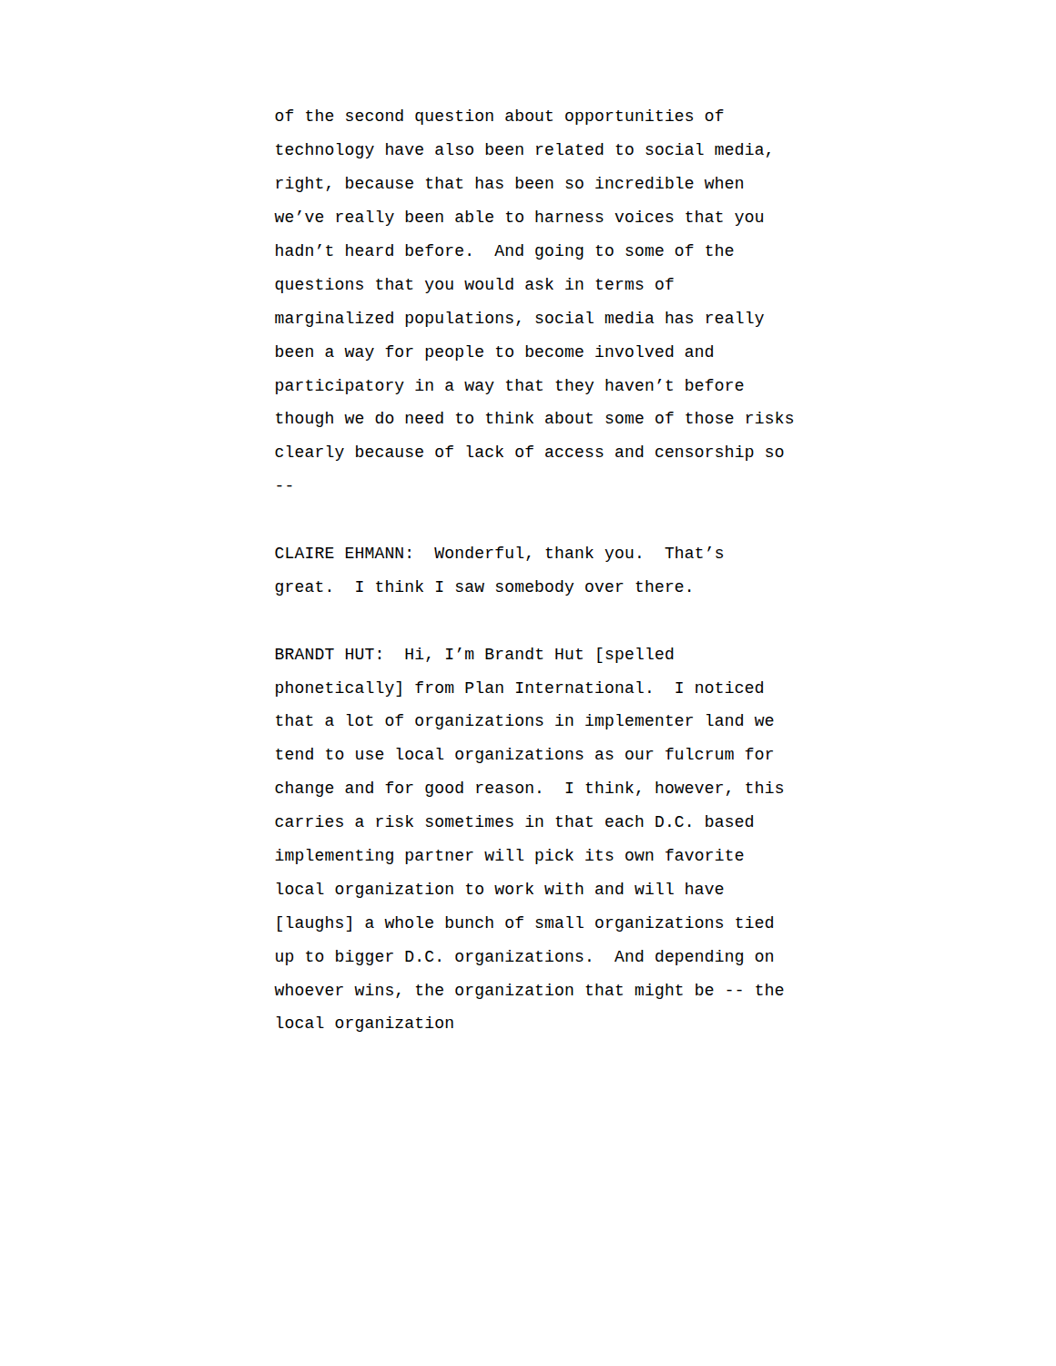of the second question about opportunities of technology have also been related to social media, right, because that has been so incredible when we’ve really been able to harness voices that you hadn’t heard before. And going to some of the questions that you would ask in terms of marginalized populations, social media has really been a way for people to become involved and participatory in a way that they haven’t before though we do need to think about some of those risks clearly because of lack of access and censorship so --
CLAIRE EHMANN: Wonderful, thank you. That’s great. I think I saw somebody over there.
BRANDT HUT: Hi, I’m Brandt Hut [spelled phonetically] from Plan International. I noticed that a lot of organizations in implementer land we tend to use local organizations as our fulcrum for change and for good reason. I think, however, this carries a risk sometimes in that each D.C. based implementing partner will pick its own favorite local organization to work with and will have [laughs] a whole bunch of small organizations tied up to bigger D.C. organizations. And depending on whoever wins, the organization that might be -- the local organization